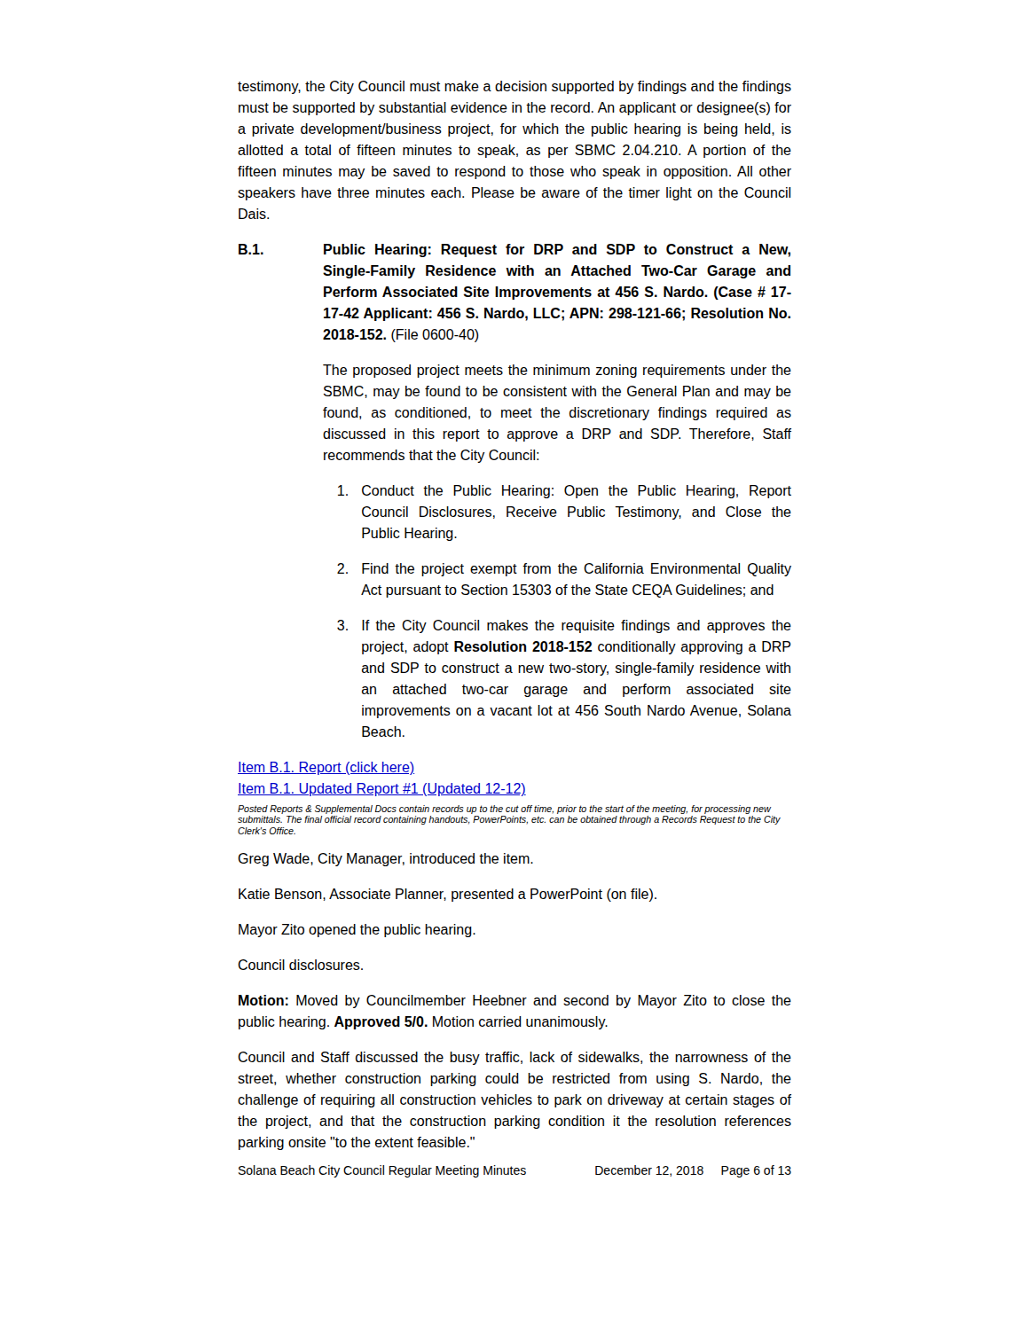testimony, the City Council must make a decision supported by findings and the findings must be supported by substantial evidence in the record. An applicant or designee(s) for a private development/business project, for which the public hearing is being held, is allotted a total of fifteen minutes to speak, as per SBMC 2.04.210. A portion of the fifteen minutes may be saved to respond to those who speak in opposition. All other speakers have three minutes each. Please be aware of the timer light on the Council Dais.
B.1.
Public Hearing: Request for DRP and SDP to Construct a New, Single-Family Residence with an Attached Two-Car Garage and Perform Associated Site Improvements at 456 S. Nardo. (Case # 17-17-42 Applicant: 456 S. Nardo, LLC; APN: 298-121-66; Resolution No. 2018-152. (File 0600-40)
The proposed project meets the minimum zoning requirements under the SBMC, may be found to be consistent with the General Plan and may be found, as conditioned, to meet the discretionary findings required as discussed in this report to approve a DRP and SDP. Therefore, Staff recommends that the City Council:
Conduct the Public Hearing: Open the Public Hearing, Report Council Disclosures, Receive Public Testimony, and Close the Public Hearing.
Find the project exempt from the California Environmental Quality Act pursuant to Section 15303 of the State CEQA Guidelines; and
If the City Council makes the requisite findings and approves the project, adopt Resolution 2018-152 conditionally approving a DRP and SDP to construct a new two-story, single-family residence with an attached two-car garage and perform associated site improvements on a vacant lot at 456 South Nardo Avenue, Solana Beach.
Item B.1. Report (click here) Item B.1. Updated Report #1 (Updated 12-12)
Posted Reports & Supplemental Docs contain records up to the cut off time, prior to the start of the meeting, for processing new submittals. The final official record containing handouts, PowerPoints, etc. can be obtained through a Records Request to the City Clerk's Office.
Greg Wade, City Manager, introduced the item.
Katie Benson, Associate Planner, presented a PowerPoint (on file).
Mayor Zito opened the public hearing.
Council disclosures.
Motion: Moved by Councilmember Heebner and second by Mayor Zito to close the public hearing. Approved 5/0. Motion carried unanimously.
Council and Staff discussed the busy traffic, lack of sidewalks, the narrowness of the street, whether construction parking could be restricted from using S. Nardo, the challenge of requiring all construction vehicles to park on driveway at certain stages of the project, and that the construction parking condition it the resolution references parking onsite "to the extent feasible."
Solana Beach City Council Regular Meeting Minutes
December 12, 2018
Page 6 of 13